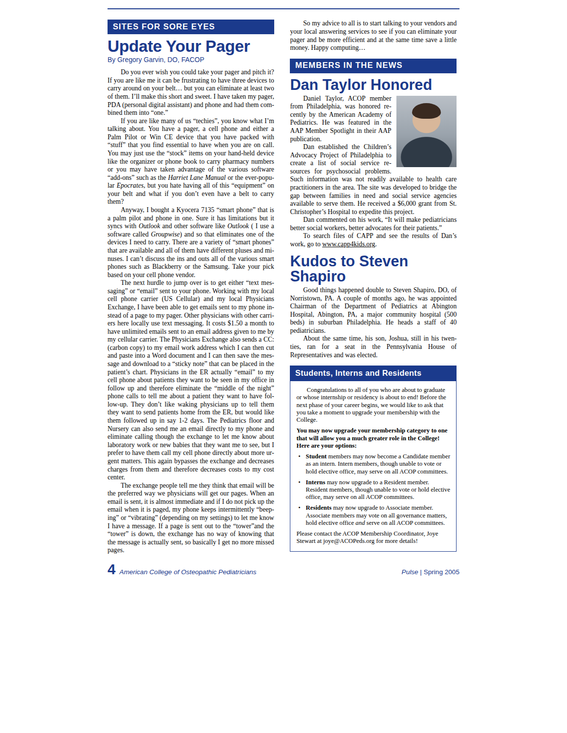Sites for Sore Eyes
Update Your Pager
By Gregory Garvin, DO, FACOP
Do you ever wish you could take your pager and pitch it? If you are like me it can be frustrating to have three devices to carry around on your belt… but you can eliminate at least two of them. I’ll make this short and sweet. I have taken my pager, PDA (personal digital assistant) and phone and had them combined them into “one.”
If you are like many of us “techies”, you know what I’m talking about. You have a pager, a cell phone and either a Palm Pilot or Win CE device that you have packed with “stuff” that you find essential to have when you are on call. You may just use the “stock” items on your hand-held device like the organizer or phone book to carry pharmacy numbers or you may have taken advantage of the various software “add-ons” such as the Harriet Lane Manual or the ever-popular Epocrates, but you hate having all of this “equipment” on your belt and what if you don’t even have a belt to carry them?
Anyway, I bought a Kyocera 7135 “smart phone” that is a palm pilot and phone in one. Sure it has limitations but it syncs with Outlook and other software like Outlook ( I use a software called Groupwise) and so that eliminates one of the devices I need to carry. There are a variety of “smart phones” that are available and all of them have different pluses and minuses. I can’t discuss the ins and outs all of the various smart phones such as Blackberry or the Samsung. Take your pick based on your cell phone vendor.
The next hurdle to jump over is to get either “text messaging” or “email” sent to your phone. Working with my local cell phone carrier (US Cellular) and my local Physicians Exchange, I have been able to get emails sent to my phone instead of a page to my pager. Other physicians with other carriers here locally use text messaging. It costs $1.50 a month to have unlimited emails sent to an email address given to me by my cellular carrier. The Physicians Exchange also sends a CC: (carbon copy) to my email work address which I can then cut and paste into a Word document and I can then save the message and download to a “sticky note” that can be placed in the patient’s chart. Physicians in the ER actually “email” to my cell phone about patients they want to be seen in my office in follow up and therefore eliminate the “middle of the night” phone calls to tell me about a patient they want to have follow-up. They don’t like waking physicians up to tell them they want to send patients home from the ER, but would like them followed up in say 1-2 days. The Pediatrics floor and Nursery can also send me an email directly to my phone and eliminate calling though the exchange to let me know about laboratory work or new babies that they want me to see, but I prefer to have them call my cell phone directly about more urgent matters. This again bypasses the exchange and decreases charges from them and therefore decreases costs to my cost center.
The exchange people tell me they think that email will be the preferred way we physicians will get our pages. When an email is sent, it is almost immediate and if I do not pick up the email when it is paged, my phone keeps intermittently “beeping” or “vibrating” (depending on my settings) to let me know I have a message. If a page is sent out to the “tower”and the “tower” is down, the exchange has no way of knowing that the message is actually sent, so basically I get no more missed pages.
So my advice to all is to start talking to your vendors and your local answering services to see if you can eliminate your pager and be more efficient and at the same time save a little money. Happy computing…
Members in the News
Dan Taylor Honored
Daniel Taylor, ACOP member from Philadelphia, was honored recently by the American Academy of Pediatrics. He was featured in the AAP Member Spotlight in their AAP publication.
Dan established the Children’s Advocacy Project of Philadelphia to create a list of social service resources for psychosocial problems. Such information was not readily available to health care practitioners in the area. The site was developed to bridge the gap between families in need and social service agencies available to serve them. He received a $6,000 grant from St. Christopher’s Hospital to expedite this project.
Dan commented on his work, “It will make pediatricians better social workers, better advocates for their patients.”
To search files of CAPP and see the results of Dan’s work, go to www.capp4kids.org.
Kudos to Steven Shapiro
Good things happened double to Steven Shapiro, DO, of Norristown, PA. A couple of months ago, he was appointed Chairman of the Department of Pediatrics at Abington Hospital, Abington, PA, a major community hospital (500 beds) in suburban Philadelphia. He heads a staff of 40 pediatricians.
About the same time, his son, Joshua, still in his twenties, ran for a seat in the Pennsylvania House of Representatives and was elected.
Students, Interns and Residents
Congratulations to all of you who are about to graduate or whose internship or residency is about to end! Before the next phase of your career begins, we would like to ask that you take a moment to upgrade your membership with the College.
You may now upgrade your membership category to one that will allow you a much greater role in the College! Here are your options:
Student members may now become a Candidate member as an intern. Intern members, though unable to vote or hold elective office, may serve on all ACOP committees.
Interns may now upgrade to a Resident member. Resident members, though unable to vote or hold elective office, may serve on all ACOP committees.
Residents may now upgrade to Associate member. Associate members may vote on all governance matters, hold elective office and serve on all ACOP committees.
Please contact the ACOP Membership Coordinator, Joye Stewart at joye@ACOPeds.org for more details!
4 American College of Osteopathic Pediatricians
Pulse | Spring 2005